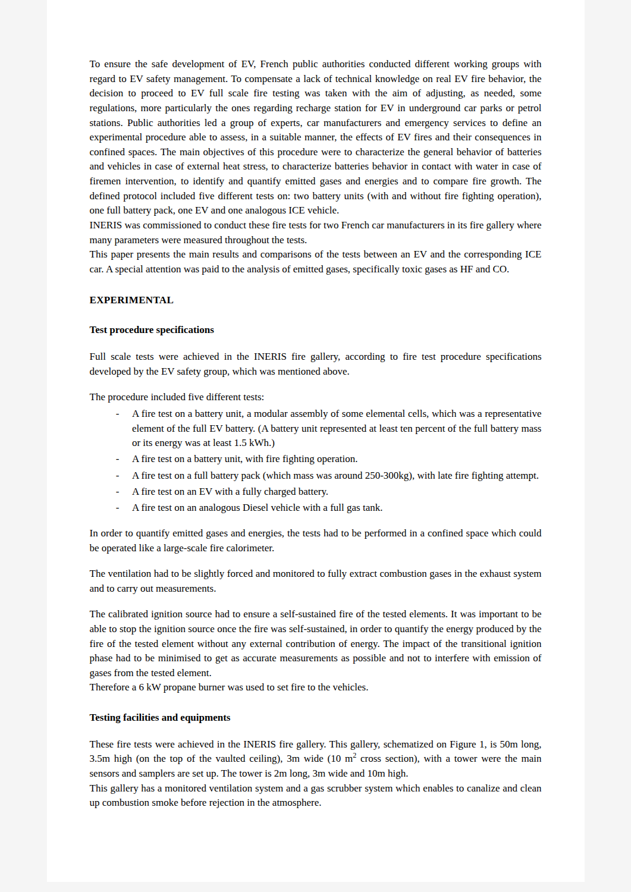To ensure the safe development of EV, French public authorities conducted different working groups with regard to EV safety management. To compensate a lack of technical knowledge on real EV fire behavior, the decision to proceed to EV full scale fire testing was taken with the aim of adjusting, as needed, some regulations, more particularly the ones regarding recharge station for EV in underground car parks or petrol stations. Public authorities led a group of experts, car manufacturers and emergency services to define an experimental procedure able to assess, in a suitable manner, the effects of EV fires and their consequences in confined spaces. The main objectives of this procedure were to characterize the general behavior of batteries and vehicles in case of external heat stress, to characterize batteries behavior in contact with water in case of firemen intervention, to identify and quantify emitted gases and energies and to compare fire growth. The defined protocol included five different tests on: two battery units (with and without fire fighting operation), one full battery pack, one EV and one analogous ICE vehicle.
INERIS was commissioned to conduct these fire tests for two French car manufacturers in its fire gallery where many parameters were measured throughout the tests.
This paper presents the main results and comparisons of the tests between an EV and the corresponding ICE car. A special attention was paid to the analysis of emitted gases, specifically toxic gases as HF and CO.
EXPERIMENTAL
Test procedure specifications
Full scale tests were achieved in the INERIS fire gallery, according to fire test procedure specifications developed by the EV safety group, which was mentioned above.
The procedure included five different tests:
A fire test on a battery unit, a modular assembly of some elemental cells, which was a representative element of the full EV battery. (A battery unit represented at least ten percent of the full battery mass or its energy was at least 1.5 kWh.)
A fire test on a battery unit, with fire fighting operation.
A fire test on a full battery pack (which mass was around 250-300kg), with late fire fighting attempt.
A fire test on an EV with a fully charged battery.
A fire test on an analogous Diesel vehicle with a full gas tank.
In order to quantify emitted gases and energies, the tests had to be performed in a confined space which could be operated like a large-scale fire calorimeter.
The ventilation had to be slightly forced and monitored to fully extract combustion gases in the exhaust system and to carry out measurements.
The calibrated ignition source had to ensure a self-sustained fire of the tested elements. It was important to be able to stop the ignition source once the fire was self-sustained, in order to quantify the energy produced by the fire of the tested element without any external contribution of energy. The impact of the transitional ignition phase had to be minimised to get as accurate measurements as possible and not to interfere with emission of gases from the tested element.
Therefore a 6 kW propane burner was used to set fire to the vehicles.
Testing facilities and equipments
These fire tests were achieved in the INERIS fire gallery. This gallery, schematized on Figure 1, is 50m long, 3.5m high (on the top of the vaulted ceiling), 3m wide (10 m2 cross section), with a tower were the main sensors and samplers are set up. The tower is 2m long, 3m wide and 10m high.
This gallery has a monitored ventilation system and a gas scrubber system which enables to canalize and clean up combustion smoke before rejection in the atmosphere.